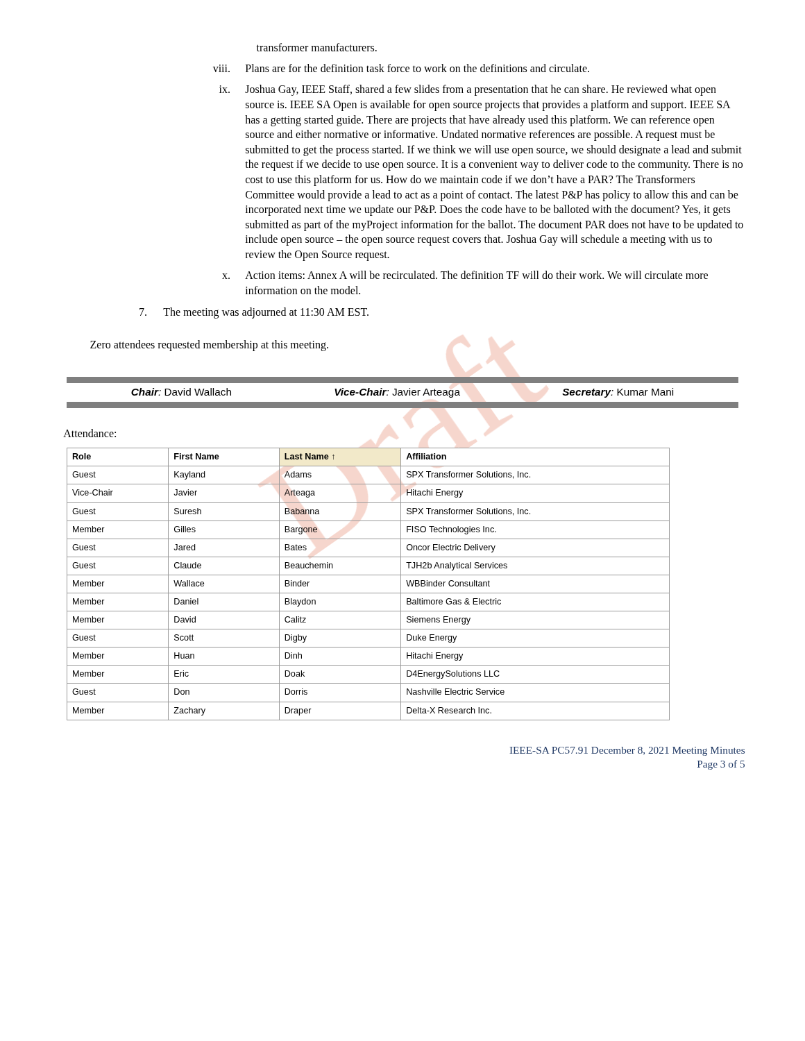Draft
transformer manufacturers.
Plans are for the definition task force to work on the definitions and circulate.
Joshua Gay, IEEE Staff, shared a few slides from a presentation that he can share. He reviewed what open source is. IEEE SA Open is available for open source projects that provides a platform and support. IEEE SA has a getting started guide. There are projects that have already used this platform. We can reference open source and either normative or informative. Undated normative references are possible. A request must be submitted to get the process started. If we think we will use open source, we should designate a lead and submit the request if we decide to use open source. It is a convenient way to deliver code to the community. There is no cost to use this platform for us. How do we maintain code if we don’t have a PAR? The Transformers Committee would provide a lead to act as a point of contact. The latest P&P has policy to allow this and can be incorporated next time we update our P&P. Does the code have to be balloted with the document? Yes, it gets submitted as part of the myProject information for the ballot. The document PAR does not have to be updated to include open source – the open source request covers that. Joshua Gay will schedule a meeting with us to review the Open Source request.
Action items: Annex A will be recirculated. The definition TF will do their work. We will circulate more information on the model.
The meeting was adjourned at 11:30 AM EST.
Zero attendees requested membership at this meeting.
Chair: David Wallach Vice-Chair: Javier Arteaga Secretary: Kumar Mani
Attendance:
| Role | First Name | Last Name ↑ | Affiliation |
| --- | --- | --- | --- |
| Guest | Kayland | Adams | SPX Transformer Solutions, Inc. |
| Vice-Chair | Javier | Arteaga | Hitachi Energy |
| Guest | Suresh | Babanna | SPX Transformer Solutions, Inc. |
| Member | Gilles | Bargone | FISO Technologies Inc. |
| Guest | Jared | Bates | Oncor Electric Delivery |
| Guest | Claude | Beauchemin | TJH2b Analytical Services |
| Member | Wallace | Binder | WBBinder Consultant |
| Member | Daniel | Blaydon | Baltimore Gas & Electric |
| Member | David | Calitz | Siemens Energy |
| Guest | Scott | Digby | Duke Energy |
| Member | Huan | Dinh | Hitachi Energy |
| Member | Eric | Doak | D4EnergySolutions LLC |
| Guest | Don | Dorris | Nashville Electric Service |
| Member | Zachary | Draper | Delta-X Research Inc. |
IEEE-SA PC57.91 December 8, 2021 Meeting Minutes
Page 3 of 5